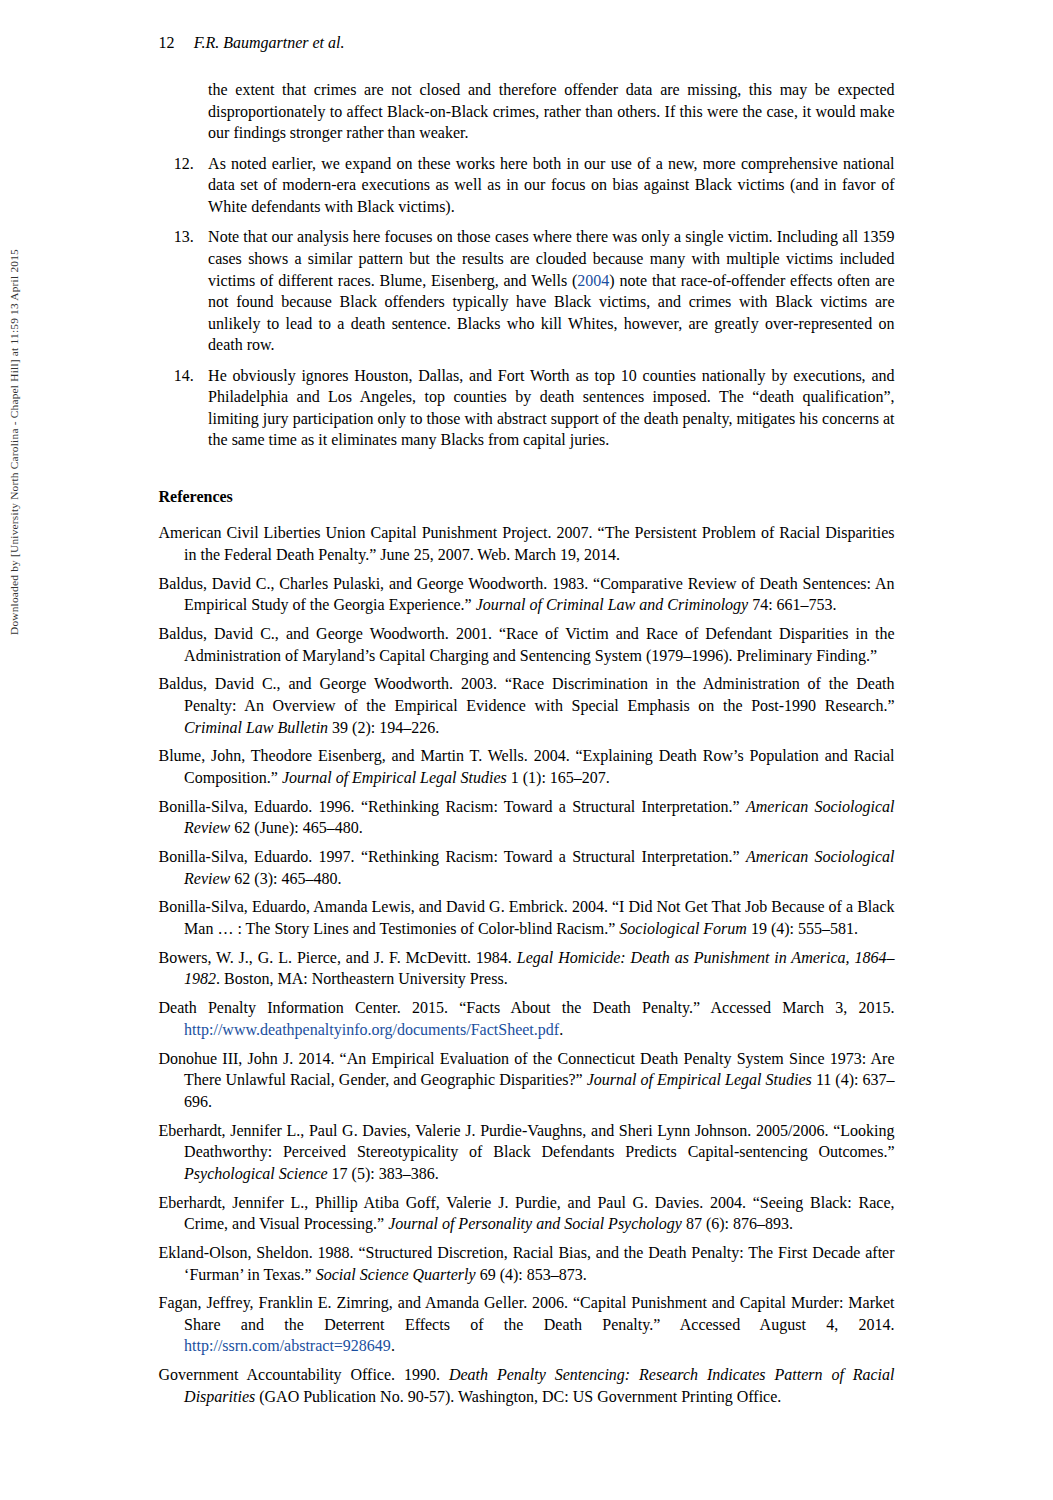Downloaded by [University North Carolina - Chapel Hill] at 11:59 13 April 2015
12 F.R. Baumgartner et al.
the extent that crimes are not closed and therefore offender data are missing, this may be expected disproportionately to affect Black-on-Black crimes, rather than others. If this were the case, it would make our findings stronger rather than weaker.
12. As noted earlier, we expand on these works here both in our use of a new, more comprehensive national data set of modern-era executions as well as in our focus on bias against Black victims (and in favor of White defendants with Black victims).
13. Note that our analysis here focuses on those cases where there was only a single victim. Including all 1359 cases shows a similar pattern but the results are clouded because many with multiple victims included victims of different races. Blume, Eisenberg, and Wells (2004) note that race-of-offender effects often are not found because Black offenders typically have Black victims, and crimes with Black victims are unlikely to lead to a death sentence. Blacks who kill Whites, however, are greatly over-represented on death row.
14. He obviously ignores Houston, Dallas, and Fort Worth as top 10 counties nationally by executions, and Philadelphia and Los Angeles, top counties by death sentences imposed. The “death qualification”, limiting jury participation only to those with abstract support of the death penalty, mitigates his concerns at the same time as it eliminates many Blacks from capital juries.
References
American Civil Liberties Union Capital Punishment Project. 2007. “The Persistent Problem of Racial Disparities in the Federal Death Penalty.” June 25, 2007. Web. March 19, 2014.
Baldus, David C., Charles Pulaski, and George Woodworth. 1983. “Comparative Review of Death Sentences: An Empirical Study of the Georgia Experience.” Journal of Criminal Law and Criminology 74: 661–753.
Baldus, David C., and George Woodworth. 2001. “Race of Victim and Race of Defendant Disparities in the Administration of Maryland’s Capital Charging and Sentencing System (1979–1996). Preliminary Finding.”
Baldus, David C., and George Woodworth. 2003. “Race Discrimination in the Administration of the Death Penalty: An Overview of the Empirical Evidence with Special Emphasis on the Post-1990 Research.” Criminal Law Bulletin 39 (2): 194–226.
Blume, John, Theodore Eisenberg, and Martin T. Wells. 2004. “Explaining Death Row’s Population and Racial Composition.” Journal of Empirical Legal Studies 1 (1): 165–207.
Bonilla-Silva, Eduardo. 1996. “Rethinking Racism: Toward a Structural Interpretation.” American Sociological Review 62 (June): 465–480.
Bonilla-Silva, Eduardo. 1997. “Rethinking Racism: Toward a Structural Interpretation.” American Sociological Review 62 (3): 465–480.
Bonilla-Silva, Eduardo, Amanda Lewis, and David G. Embrick. 2004. “I Did Not Get That Job Because of a Black Man … : The Story Lines and Testimonies of Color-blind Racism.” Sociological Forum 19 (4): 555–581.
Bowers, W. J., G. L. Pierce, and J. F. McDevitt. 1984. Legal Homicide: Death as Punishment in America, 1864–1982. Boston, MA: Northeastern University Press.
Death Penalty Information Center. 2015. “Facts About the Death Penalty.” Accessed March 3, 2015. http://www.deathpenaltyinfo.org/documents/FactSheet.pdf.
Donohue III, John J. 2014. “An Empirical Evaluation of the Connecticut Death Penalty System Since 1973: Are There Unlawful Racial, Gender, and Geographic Disparities?” Journal of Empirical Legal Studies 11 (4): 637–696.
Eberhardt, Jennifer L., Paul G. Davies, Valerie J. Purdie-Vaughns, and Sheri Lynn Johnson. 2005/2006. “Looking Deathworthy: Perceived Stereotypicality of Black Defendants Predicts Capital-sentencing Outcomes.” Psychological Science 17 (5): 383–386.
Eberhardt, Jennifer L., Phillip Atiba Goff, Valerie J. Purdie, and Paul G. Davies. 2004. “Seeing Black: Race, Crime, and Visual Processing.” Journal of Personality and Social Psychology 87 (6): 876–893.
Ekland-Olson, Sheldon. 1988. “Structured Discretion, Racial Bias, and the Death Penalty: The First Decade after ‘Furman’ in Texas.” Social Science Quarterly 69 (4): 853–873.
Fagan, Jeffrey, Franklin E. Zimring, and Amanda Geller. 2006. “Capital Punishment and Capital Murder: Market Share and the Deterrent Effects of the Death Penalty.” Accessed August 4, 2014. http://ssrn.com/abstract=928649.
Government Accountability Office. 1990. Death Penalty Sentencing: Research Indicates Pattern of Racial Disparities (GAO Publication No. 90-57). Washington, DC: US Government Printing Office.